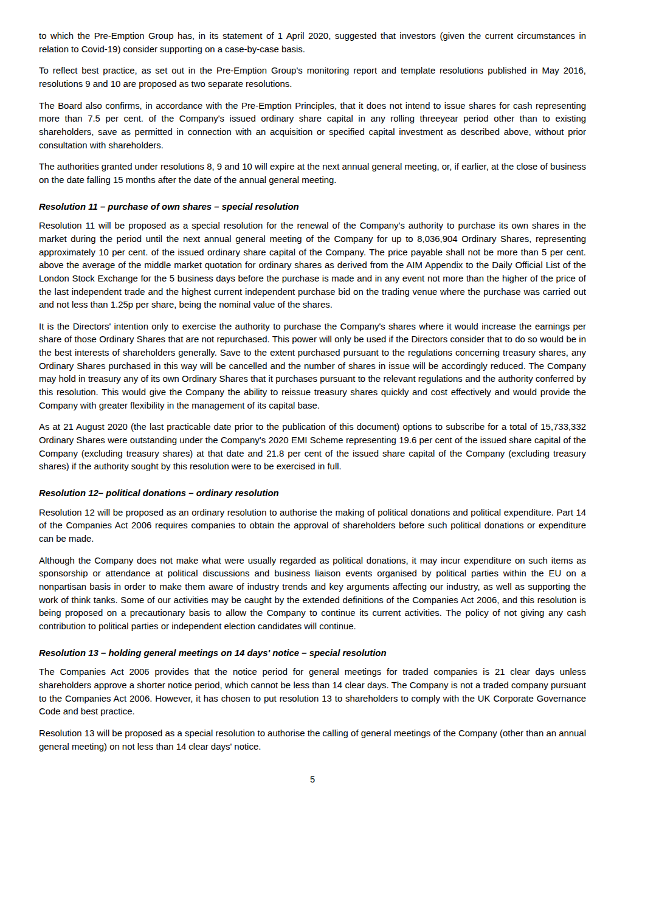to which the Pre-Emption Group has, in its statement of 1 April 2020, suggested that investors (given the current circumstances in relation to Covid-19) consider supporting on a case-by-case basis.
To reflect best practice, as set out in the Pre-Emption Group's monitoring report and template resolutions published in May 2016, resolutions 9 and 10 are proposed as two separate resolutions.
The Board also confirms, in accordance with the Pre-Emption Principles, that it does not intend to issue shares for cash representing more than 7.5 per cent. of the Company's issued ordinary share capital in any rolling threeyear period other than to existing shareholders, save as permitted in connection with an acquisition or specified capital investment as described above, without prior consultation with shareholders.
The authorities granted under resolutions 8, 9 and 10 will expire at the next annual general meeting, or, if earlier, at the close of business on the date falling 15 months after the date of the annual general meeting.
Resolution 11 – purchase of own shares – special resolution
Resolution 11 will be proposed as a special resolution for the renewal of the Company's authority to purchase its own shares in the market during the period until the next annual general meeting of the Company for up to 8,036,904 Ordinary Shares, representing approximately 10 per cent. of the issued ordinary share capital of the Company. The price payable shall not be more than 5 per cent. above the average of the middle market quotation for ordinary shares as derived from the AIM Appendix to the Daily Official List of the London Stock Exchange for the 5 business days before the purchase is made and in any event not more than the higher of the price of the last independent trade and the highest current independent purchase bid on the trading venue where the purchase was carried out and not less than 1.25p per share, being the nominal value of the shares.
It is the Directors' intention only to exercise the authority to purchase the Company's shares where it would increase the earnings per share of those Ordinary Shares that are not repurchased. This power will only be used if the Directors consider that to do so would be in the best interests of shareholders generally. Save to the extent purchased pursuant to the regulations concerning treasury shares, any Ordinary Shares purchased in this way will be cancelled and the number of shares in issue will be accordingly reduced. The Company may hold in treasury any of its own Ordinary Shares that it purchases pursuant to the relevant regulations and the authority conferred by this resolution. This would give the Company the ability to reissue treasury shares quickly and cost effectively and would provide the Company with greater flexibility in the management of its capital base.
As at 21 August 2020 (the last practicable date prior to the publication of this document) options to subscribe for a total of 15,733,332 Ordinary Shares were outstanding under the Company's 2020 EMI Scheme representing 19.6 per cent of the issued share capital of the Company (excluding treasury shares) at that date and 21.8 per cent of the issued share capital of the Company (excluding treasury shares) if the authority sought by this resolution were to be exercised in full.
Resolution 12– political donations – ordinary resolution
Resolution 12 will be proposed as an ordinary resolution to authorise the making of political donations and political expenditure. Part 14 of the Companies Act 2006 requires companies to obtain the approval of shareholders before such political donations or expenditure can be made.
Although the Company does not make what were usually regarded as political donations, it may incur expenditure on such items as sponsorship or attendance at political discussions and business liaison events organised by political parties within the EU on a nonpartisan basis in order to make them aware of industry trends and key arguments affecting our industry, as well as supporting the work of think tanks. Some of our activities may be caught by the extended definitions of the Companies Act 2006, and this resolution is being proposed on a precautionary basis to allow the Company to continue its current activities. The policy of not giving any cash contribution to political parties or independent election candidates will continue.
Resolution 13 – holding general meetings on 14 days' notice – special resolution
The Companies Act 2006 provides that the notice period for general meetings for traded companies is 21 clear days unless shareholders approve a shorter notice period, which cannot be less than 14 clear days. The Company is not a traded company pursuant to the Companies Act 2006. However, it has chosen to put resolution 13 to shareholders to comply with the UK Corporate Governance Code and best practice.
Resolution 13 will be proposed as a special resolution to authorise the calling of general meetings of the Company (other than an annual general meeting) on not less than 14 clear days' notice.
5